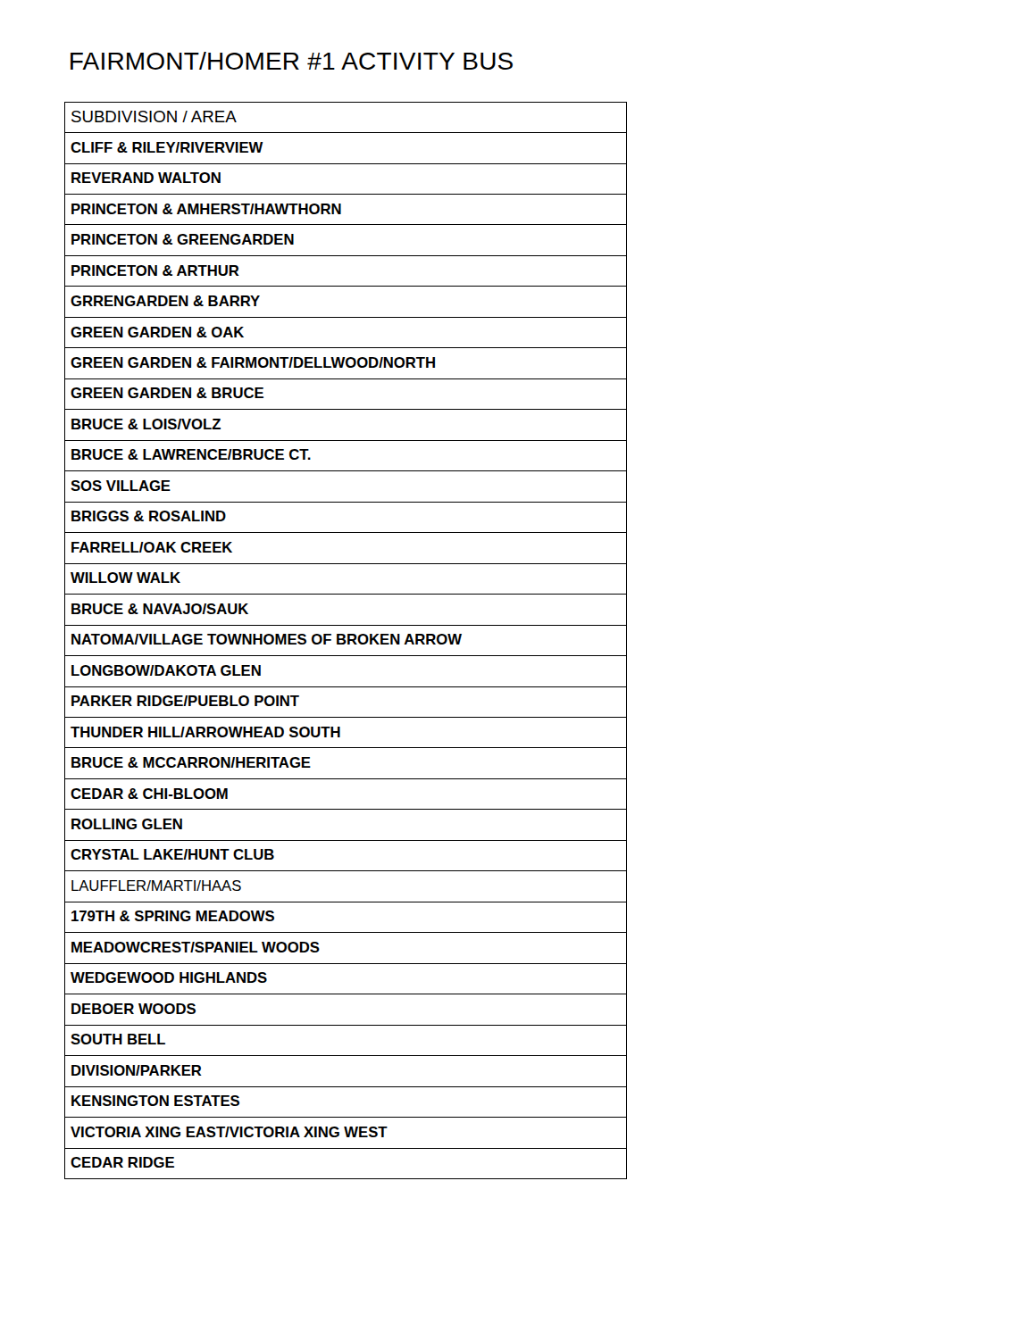FAIRMONT/HOMER #1 ACTIVITY BUS
| SUBDIVISION / AREA |
| CLIFF & RILEY/RIVERVIEW |
| REVERAND WALTON |
| PRINCETON & AMHERST/HAWTHORN |
| PRINCETON & GREENGARDEN |
| PRINCETON & ARTHUR |
| GRRENGARDEN & BARRY |
| GREEN GARDEN & OAK |
| GREEN GARDEN & FAIRMONT/DELLWOOD/NORTH |
| GREEN GARDEN & BRUCE |
| BRUCE & LOIS/VOLZ |
| BRUCE & LAWRENCE/BRUCE CT. |
| SOS VILLAGE |
| BRIGGS & ROSALIND |
| FARRELL/OAK CREEK |
| WILLOW WALK |
| BRUCE & NAVAJO/SAUK |
| NATOMA/VILLAGE TOWNHOMES OF BROKEN ARROW |
| LONGBOW/DAKOTA GLEN |
| PARKER RIDGE/PUEBLO POINT |
| THUNDER HILL/ARROWHEAD SOUTH |
| BRUCE & MCCARRON/HERITAGE |
| CEDAR & CHI-BLOOM |
| ROLLING GLEN |
| CRYSTAL LAKE/HUNT CLUB |
| LAUFFLER/MARTI/HAAS |
| 179TH & SPRING MEADOWS |
| MEADOWCREST/SPANIEL WOODS |
| WEDGEWOOD HIGHLANDS |
| DEBOER WOODS |
| SOUTH BELL |
| DIVISION/PARKER |
| KENSINGTON ESTATES |
| VICTORIA XING EAST/VICTORIA XING WEST |
| CEDAR RIDGE |